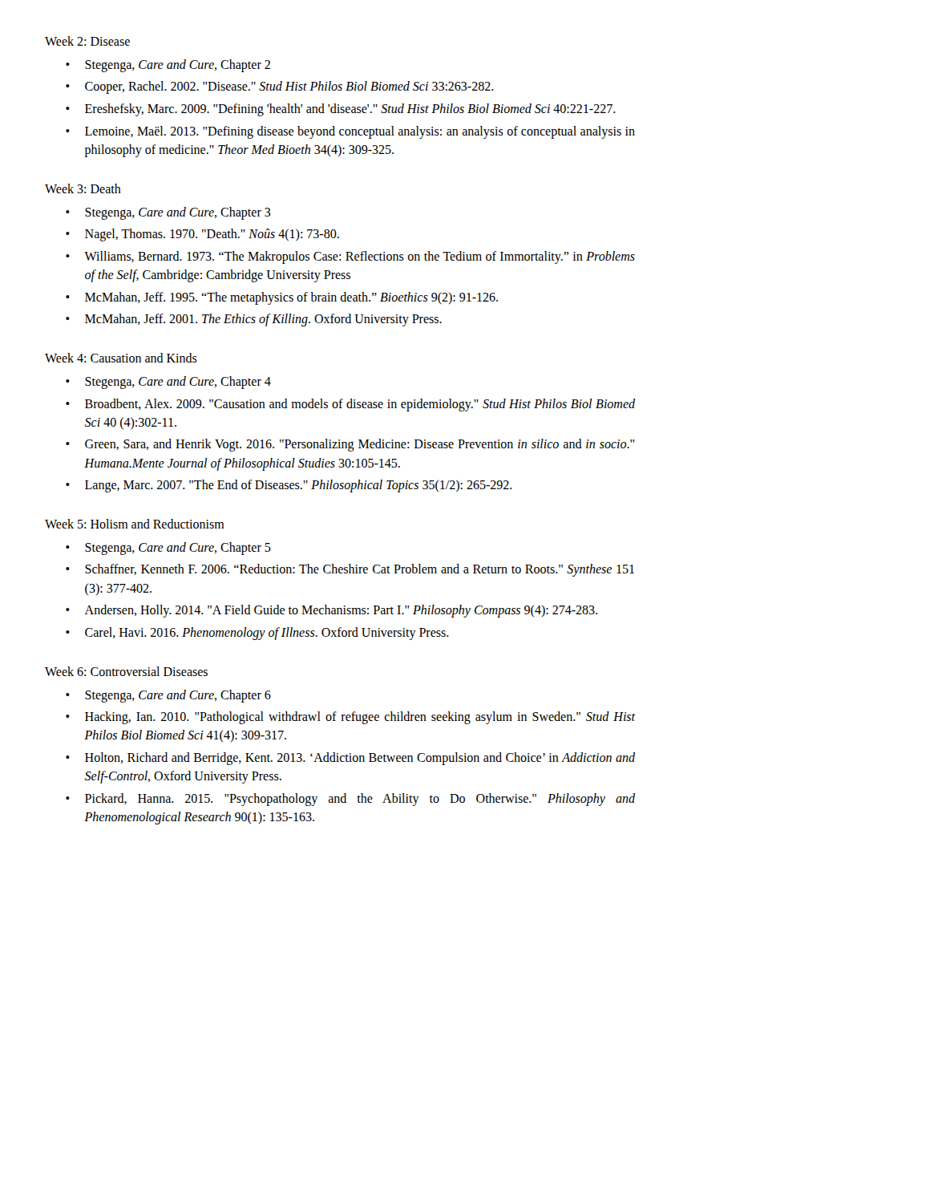Week 2: Disease
Stegenga, Care and Cure, Chapter 2
Cooper, Rachel. 2002. "Disease." Stud Hist Philos Biol Biomed Sci 33:263-282.
Ereshefsky, Marc. 2009. "Defining 'health' and 'disease'." Stud Hist Philos Biol Biomed Sci 40:221-227.
Lemoine, Maël. 2013. "Defining disease beyond conceptual analysis: an analysis of conceptual analysis in philosophy of medicine." Theor Med Bioeth 34(4): 309-325.
Week 3: Death
Stegenga, Care and Cure, Chapter 3
Nagel, Thomas. 1970. "Death." Noûs 4(1): 73-80.
Williams, Bernard. 1973. “The Makropulos Case: Reflections on the Tedium of Immortality.” in Problems of the Self, Cambridge: Cambridge University Press
McMahan, Jeff. 1995. “The metaphysics of brain death.” Bioethics 9(2): 91-126.
McMahan, Jeff. 2001. The Ethics of Killing. Oxford University Press.
Week 4: Causation and Kinds
Stegenga, Care and Cure, Chapter 4
Broadbent, Alex. 2009. "Causation and models of disease in epidemiology." Stud Hist Philos Biol Biomed Sci 40 (4):302-11.
Green, Sara, and Henrik Vogt. 2016. "Personalizing Medicine: Disease Prevention in silico and in socio." Humana.Mente Journal of Philosophical Studies 30:105-145.
Lange, Marc. 2007. "The End of Diseases." Philosophical Topics 35(1/2): 265-292.
Week 5: Holism and Reductionism
Stegenga, Care and Cure, Chapter 5
Schaffner, Kenneth F. 2006. “Reduction: The Cheshire Cat Problem and a Return to Roots." Synthese 151 (3): 377-402.
Andersen, Holly. 2014. "A Field Guide to Mechanisms: Part I." Philosophy Compass 9(4): 274-283.
Carel, Havi. 2016. Phenomenology of Illness. Oxford University Press.
Week 6: Controversial Diseases
Stegenga, Care and Cure, Chapter 6
Hacking, Ian. 2010. "Pathological withdrawl of refugee children seeking asylum in Sweden." Stud Hist Philos Biol Biomed Sci 41(4): 309-317.
Holton, Richard and Berridge, Kent. 2013. ‘Addiction Between Compulsion and Choice’ in Addiction and Self-Control, Oxford University Press.
Pickard, Hanna. 2015. "Psychopathology and the Ability to Do Otherwise." Philosophy and Phenomenological Research 90(1): 135-163.